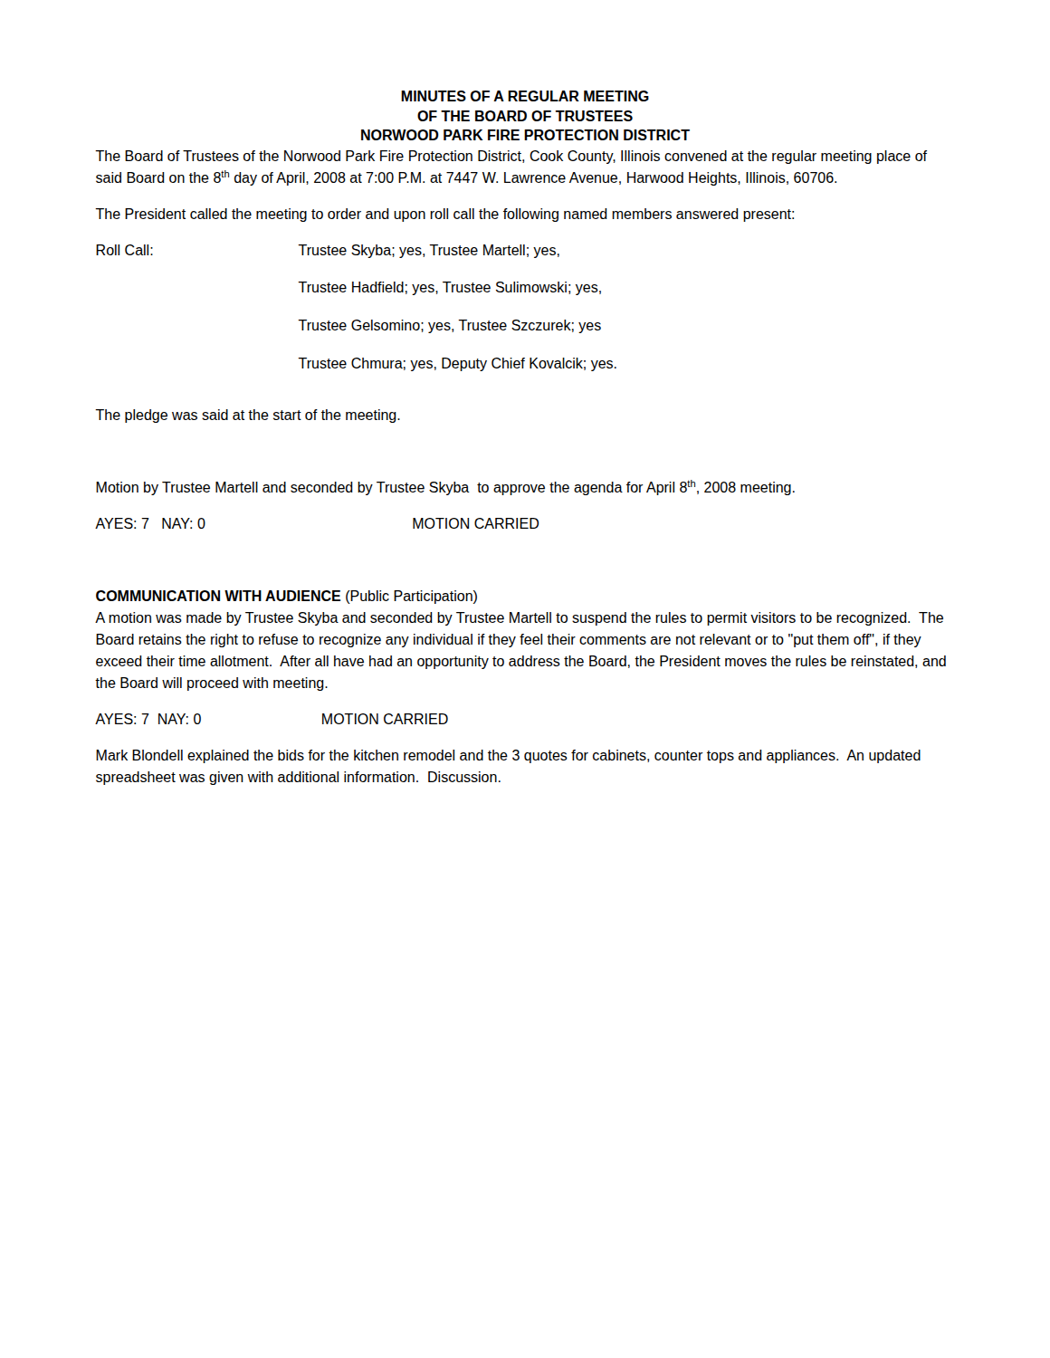MINUTES OF A REGULAR MEETING
OF THE BOARD OF TRUSTEES
NORWOOD PARK FIRE PROTECTION DISTRICT
The Board of Trustees of the Norwood Park Fire Protection District, Cook County, Illinois convened at the regular meeting place of said Board on the 8th day of April, 2008 at 7:00 P.M. at 7447 W. Lawrence Avenue, Harwood Heights, Illinois, 60706.
The President called the meeting to order and upon roll call the following named members answered present:
| Roll Call: | Trustee Skyba; yes, Trustee Martell; yes, |
| | Trustee Hadfield; yes, Trustee Sulimowski; yes, |
| | Trustee Gelsomino; yes, Trustee Szczurek; yes |
| | Trustee Chmura; yes, Deputy Chief Kovalcik; yes. |
The pledge was said at the start of the meeting.
Motion by Trustee Martell and seconded by Trustee Skyba to approve the agenda for April 8th, 2008 meeting.
AYES: 7 NAY: 0 MOTION CARRIED
COMMUNICATION WITH AUDIENCE (Public Participation)
A motion was made by Trustee Skyba and seconded by Trustee Martell to suspend the rules to permit visitors to be recognized. The Board retains the right to refuse to recognize any individual if they feel their comments are not relevant or to "put them off", if they exceed their time allotment. After all have had an opportunity to address the Board, the President moves the rules be reinstated, and the Board will proceed with meeting.
AYES: 7 NAY: 0 MOTION CARRIED
Mark Blondell explained the bids for the kitchen remodel and the 3 quotes for cabinets, counter tops and appliances. An updated spreadsheet was given with additional information. Discussion.